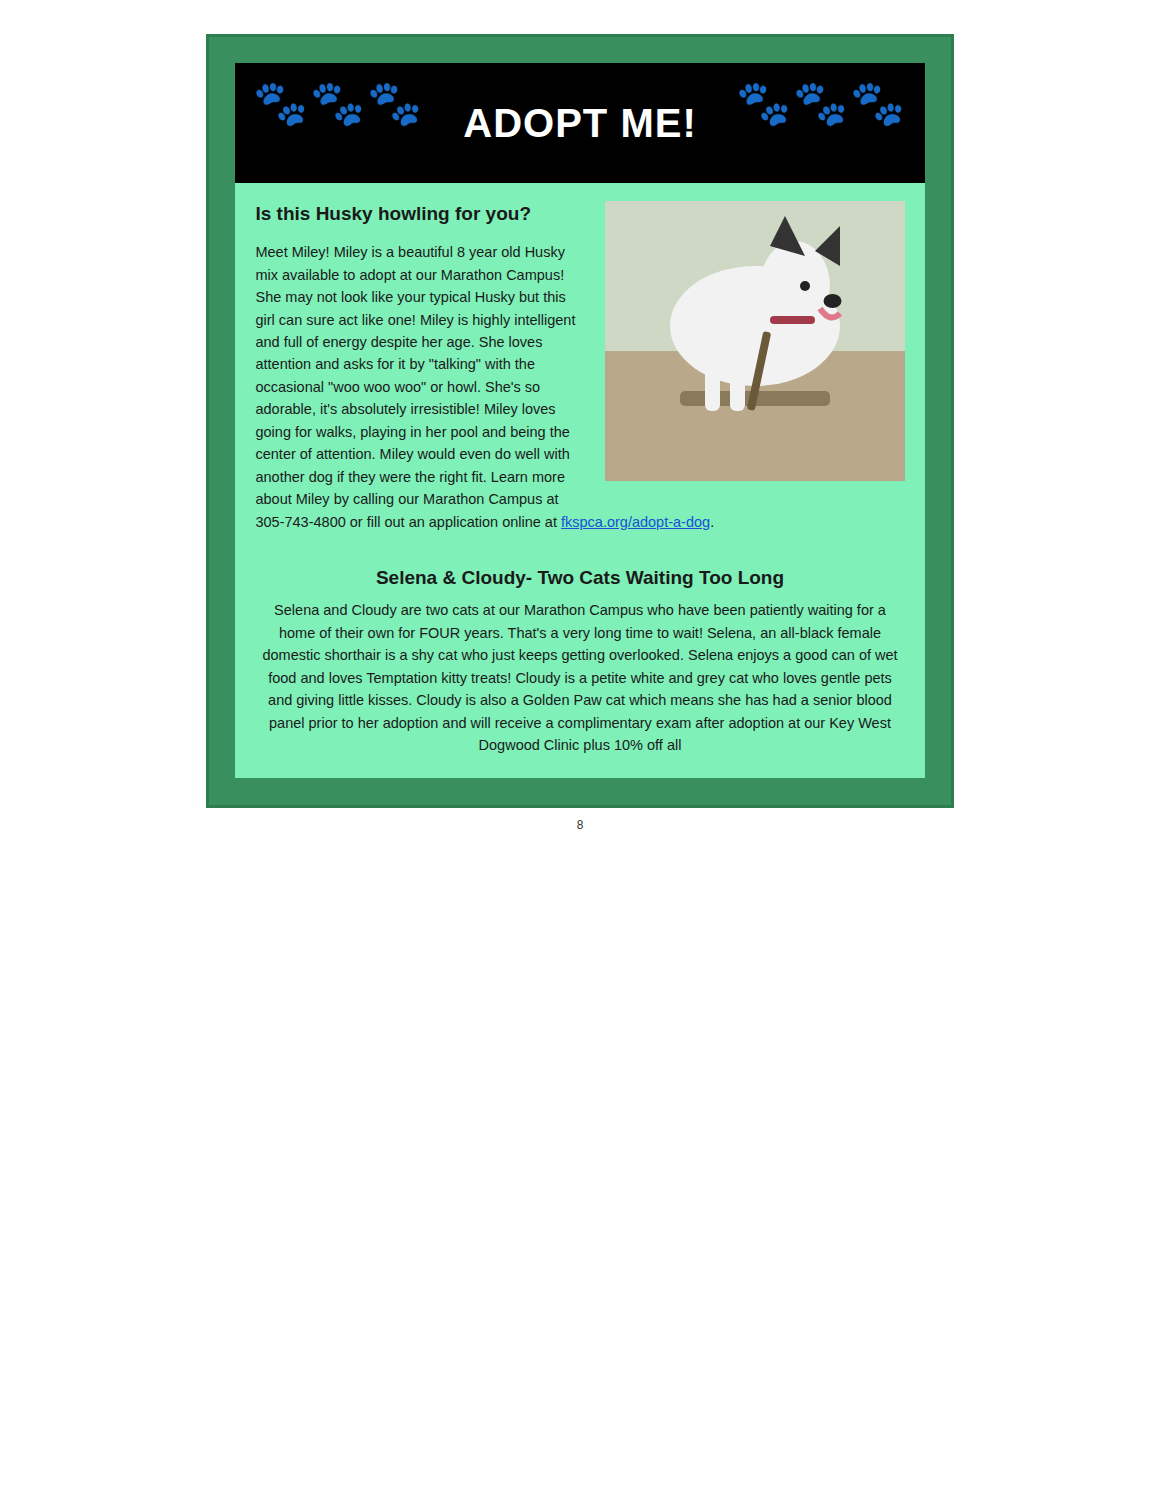🐾🐾🐾
ADOPT ME!
🐾🐾🐾
Is this Husky howling for you?
Meet Miley! Miley is a beautiful 8 year old Husky mix available to adopt at our Marathon Campus! She may not look like your typical Husky but this girl can sure act like one! Miley is highly intelligent and full of energy despite her age. She loves attention and asks for it by "talking" with the occasional "woo woo woo" or howl. She's so adorable, it's absolutely irresistible! Miley loves going for walks, playing in her pool and being the center of attention. Miley would even do well with another dog if they were the right fit. Learn more about Miley by calling our Marathon Campus at 305-743-4800 or fill out an application online at fkspca.org/adopt-a-dog.
Selena & Cloudy- Two Cats Waiting Too Long
Selena and Cloudy are two cats at our Marathon Campus who have been patiently waiting for a home of their own for FOUR years. That's a very long time to wait! Selena, an all-black female domestic shorthair is a shy cat who just keeps getting overlooked. Selena enjoys a good can of wet food and loves Temptation kitty treats! Cloudy is a petite white and grey cat who loves gentle pets and giving little kisses. Cloudy is also a Golden Paw cat which means she has had a senior blood panel prior to her adoption and will receive a complimentary exam after adoption at our Key West Dogwood Clinic plus 10% off all
8